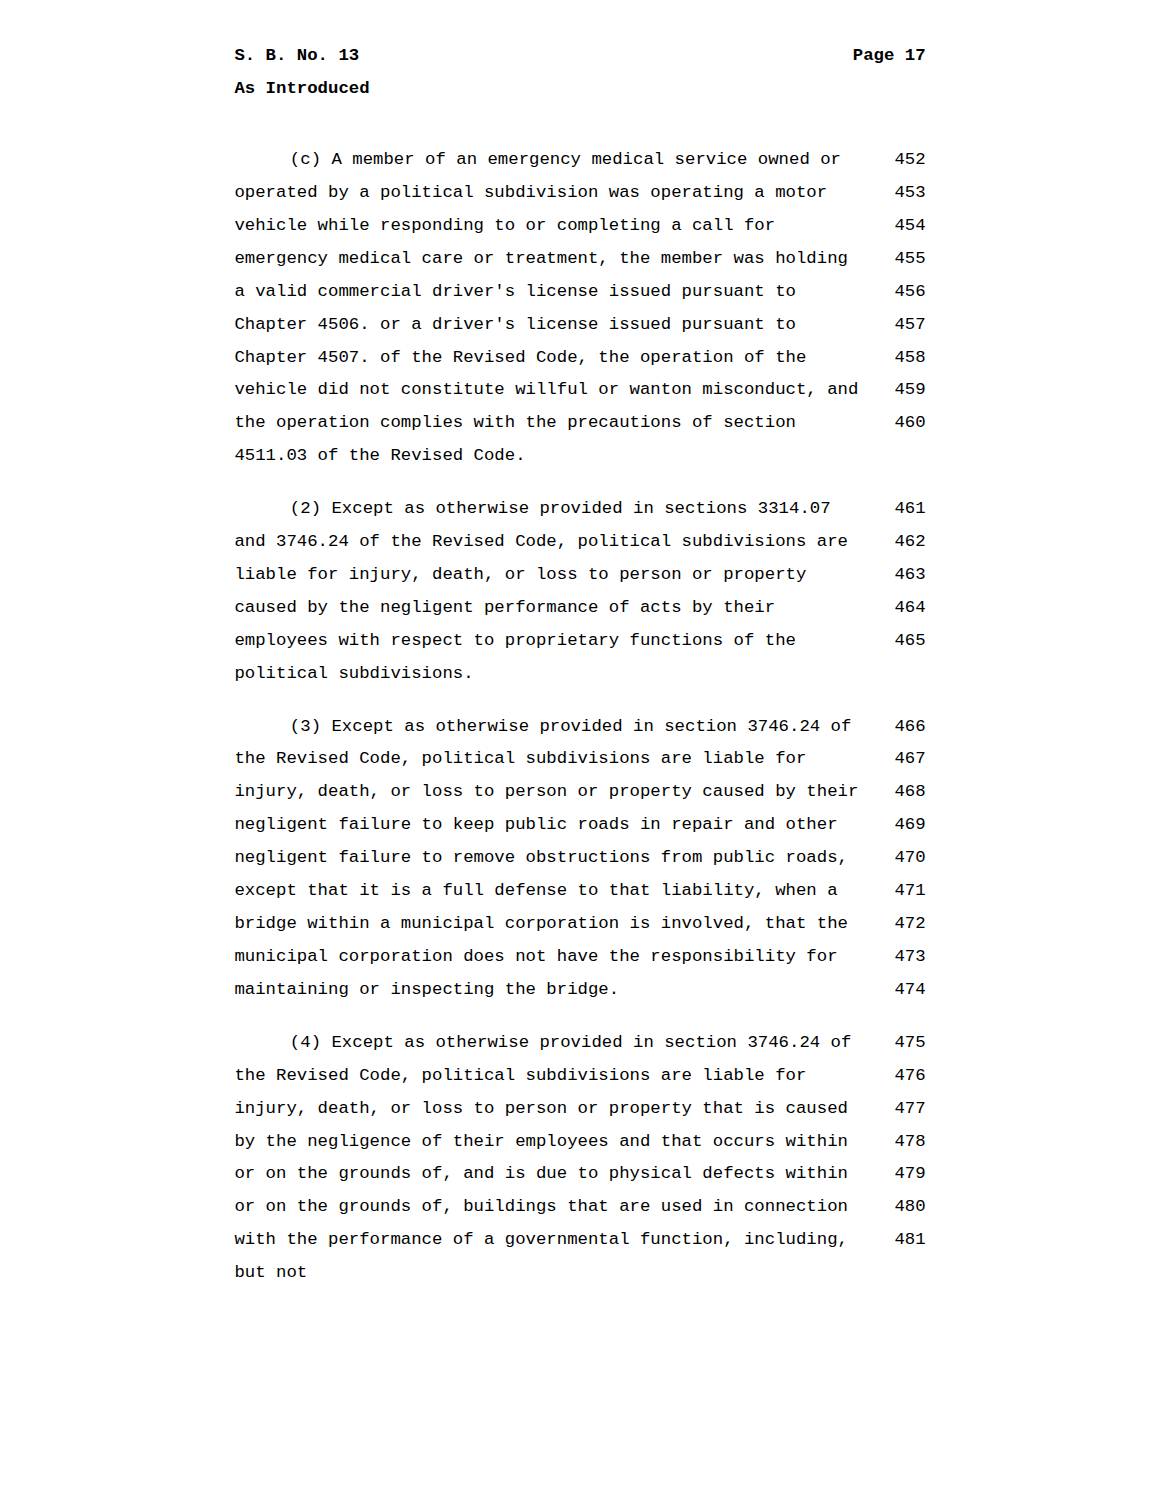S. B. No. 13
As Introduced
Page 17
452453454455456457458459460
(c) A member of an emergency medical service owned or operated by a political subdivision was operating a motor vehicle while responding to or completing a call for emergency medical care or treatment, the member was holding a valid commercial driver's license issued pursuant to Chapter 4506. or a driver's license issued pursuant to Chapter 4507. of the Revised Code, the operation of the vehicle did not constitute willful or wanton misconduct, and the operation complies with the precautions of section 4511.03 of the Revised Code.
461462463464465
(2) Except as otherwise provided in sections 3314.07 and 3746.24 of the Revised Code, political subdivisions are liable for injury, death, or loss to person or property caused by the negligent performance of acts by their employees with respect to proprietary functions of the political subdivisions.
466467468469470471472473474
(3) Except as otherwise provided in section 3746.24 of the Revised Code, political subdivisions are liable for injury, death, or loss to person or property caused by their negligent failure to keep public roads in repair and other negligent failure to remove obstructions from public roads, except that it is a full defense to that liability, when a bridge within a municipal corporation is involved, that the municipal corporation does not have the responsibility for maintaining or inspecting the bridge.
475476477478479480481
(4) Except as otherwise provided in section 3746.24 of the Revised Code, political subdivisions are liable for injury, death, or loss to person or property that is caused by the negligence of their employees and that occurs within or on the grounds of, and is due to physical defects within or on the grounds of, buildings that are used in connection with the performance of a governmental function, including, but not